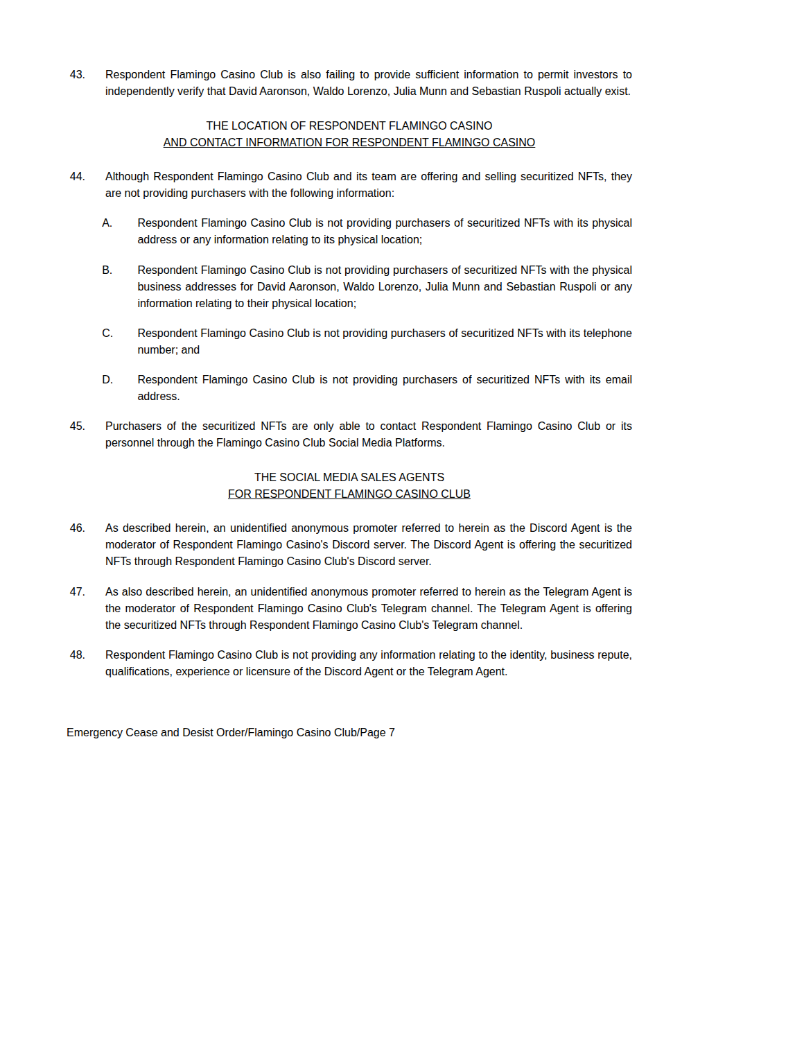43.
Respondent Flamingo Casino Club is also failing to provide sufficient information to permit investors to independently verify that David Aaronson, Waldo Lorenzo, Julia Munn and Sebastian Ruspoli actually exist.
THE LOCATION OF RESPONDENT FLAMINGO CASINO
AND CONTACT INFORMATION FOR RESPONDENT FLAMINGO CASINO
44.
Although Respondent Flamingo Casino Club and its team are offering and selling securitized NFTs, they are not providing purchasers with the following information:
A.
Respondent Flamingo Casino Club is not providing purchasers of securitized NFTs with its physical address or any information relating to its physical location;
B.
Respondent Flamingo Casino Club is not providing purchasers of securitized NFTs with the physical business addresses for David Aaronson, Waldo Lorenzo, Julia Munn and Sebastian Ruspoli or any information relating to their physical location;
C.
Respondent Flamingo Casino Club is not providing purchasers of securitized NFTs with its telephone number; and
D.
Respondent Flamingo Casino Club is not providing purchasers of securitized NFTs with its email address.
45.
Purchasers of the securitized NFTs are only able to contact Respondent Flamingo Casino Club or its personnel through the Flamingo Casino Club Social Media Platforms.
THE SOCIAL MEDIA SALES AGENTS
FOR RESPONDENT FLAMINGO CASINO CLUB
46.
As described herein, an unidentified anonymous promoter referred to herein as the Discord Agent is the moderator of Respondent Flamingo Casino's Discord server. The Discord Agent is offering the securitized NFTs through Respondent Flamingo Casino Club's Discord server.
47.
As also described herein, an unidentified anonymous promoter referred to herein as the Telegram Agent is the moderator of Respondent Flamingo Casino Club's Telegram channel. The Telegram Agent is offering the securitized NFTs through Respondent Flamingo Casino Club's Telegram channel.
48.
Respondent Flamingo Casino Club is not providing any information relating to the identity, business repute, qualifications, experience or licensure of the Discord Agent or the Telegram Agent.
Emergency Cease and Desist Order/Flamingo Casino Club/Page 7